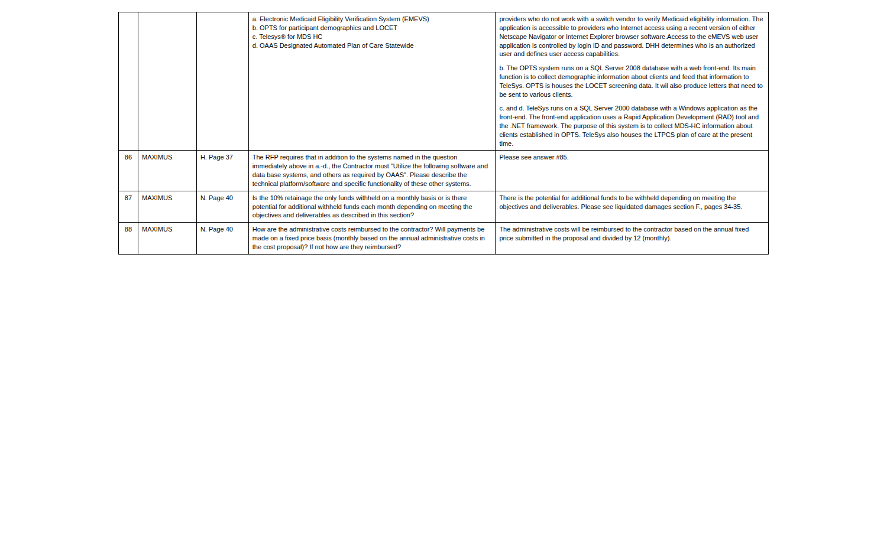| | | | a. Electronic Medicaid Eligibility Verification System (EMEVS) b. OPTS for participant demographics and LOCET c. Telesys® for MDS HC d. OAAS Designated Automated Plan of Care Statewide | providers who do not work with a switch vendor to verify Medicaid eligibility information. The application is accessible to providers who Internet access using a recent version of either Netscape Navigator or Internet Explorer browser software.Access to the eMEVS web user application is controlled by login ID and password. DHH determines who is an authorized user and defines user access capabilities. b. The OPTS system runs on a SQL Server 2008 database with a web front-end. Its main function is to collect demographic information about clients and feed that information to TeleSys. OPTS is houses the LOCET screening data. It wil also produce letters that need to be sent to various clients. c. and d. TeleSys runs on a SQL Server 2000 database with a Windows application as the front-end. The front-end application uses a Rapid Application Development (RAD) tool and the .NET framework. The purpose of this system is to collect MDS-HC information about clients established in OPTS. TeleSys also houses the LTPCS plan of care at the present time. |
| 86 | MAXIMUS | H. Page 37 | The RFP requires that in addition to the systems named in the question immediately above in a.-d., the Contractor must "Utilize the following software and data base systems, and others as required by OAAS". Please describe the technical platform/software and specific functionality of these other systems. | Please see answer #85. |
| 87 | MAXIMUS | N. Page 40 | Is the 10% retainage the only funds withheld on a monthly basis or is there potential for additional withheld funds each month depending on meeting the objectives and deliverables as described in this section? | There is the potential for additional funds to be withheld depending on meeting the objectives and deliverables. Please see liquidated damages section F., pages 34-35. |
| 88 | MAXIMUS | N. Page 40 | How are the administrative costs reimbursed to the contractor? Will payments be made on a fixed price basis (monthly based on the annual administrative costs in the cost proposal)? If not how are they reimbursed? | The administrative costs will be reimbursed to the contractor based on the annual fixed price submitted in the proposal and divided by 12 (monthly). |